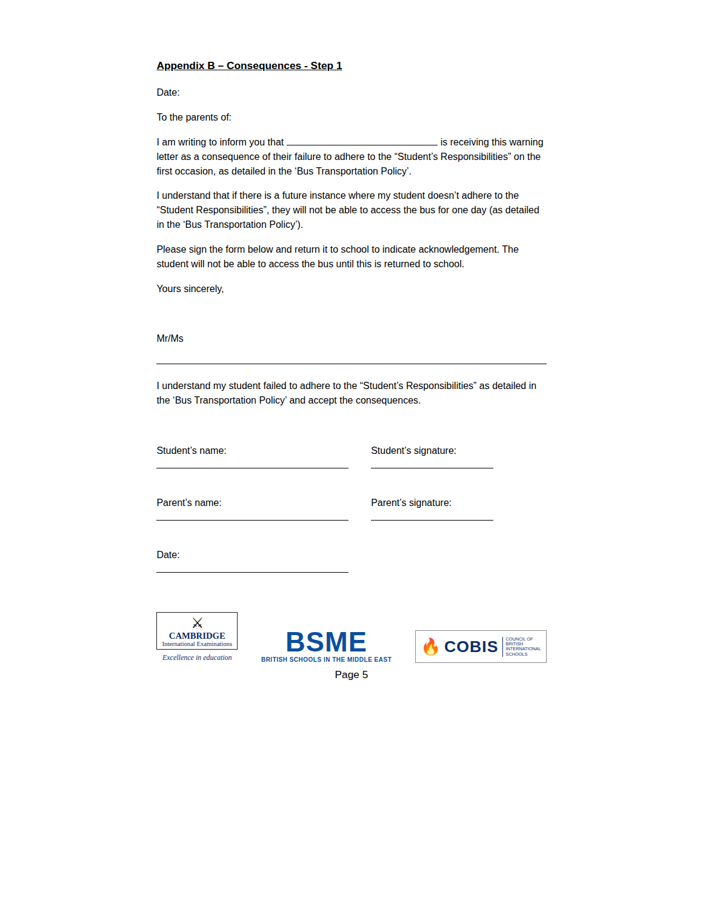Appendix B – Consequences - Step 1
Date:
To the parents of:
I am writing to inform you that is receiving this warning letter as a consequence of their failure to adhere to the “Student’s Responsibilities” on the first occasion, as detailed in the ‘Bus Transportation Policy’.
I understand that if there is a future instance where my student doesn’t adhere to the “Student Responsibilities”, they will not be able to access the bus for one day (as detailed in the ‘Bus Transportation Policy’).
Please sign the form below and return it to school to indicate acknowledgement. The student will not be able to access the bus until this is returned to school.
Yours sincerely,
Mr/Ms
I understand my student failed to adhere to the “Student’s Responsibilities” as detailed in the ‘Bus Transportation Policy’ and accept the consequences.
| Student’s name: | Student’s signature: |
| Parent’s name: | Parent’s signature: |
| Date: | |
⚔
CAMBRIDGE
International Examinations
Excellence in education
BSME
BRITISH SCHOOLS IN THE MIDDLE EAST
🔥 COBIS COUNCIL OF
BRITISH
INTERNATIONAL
SCHOOLS
Page 5